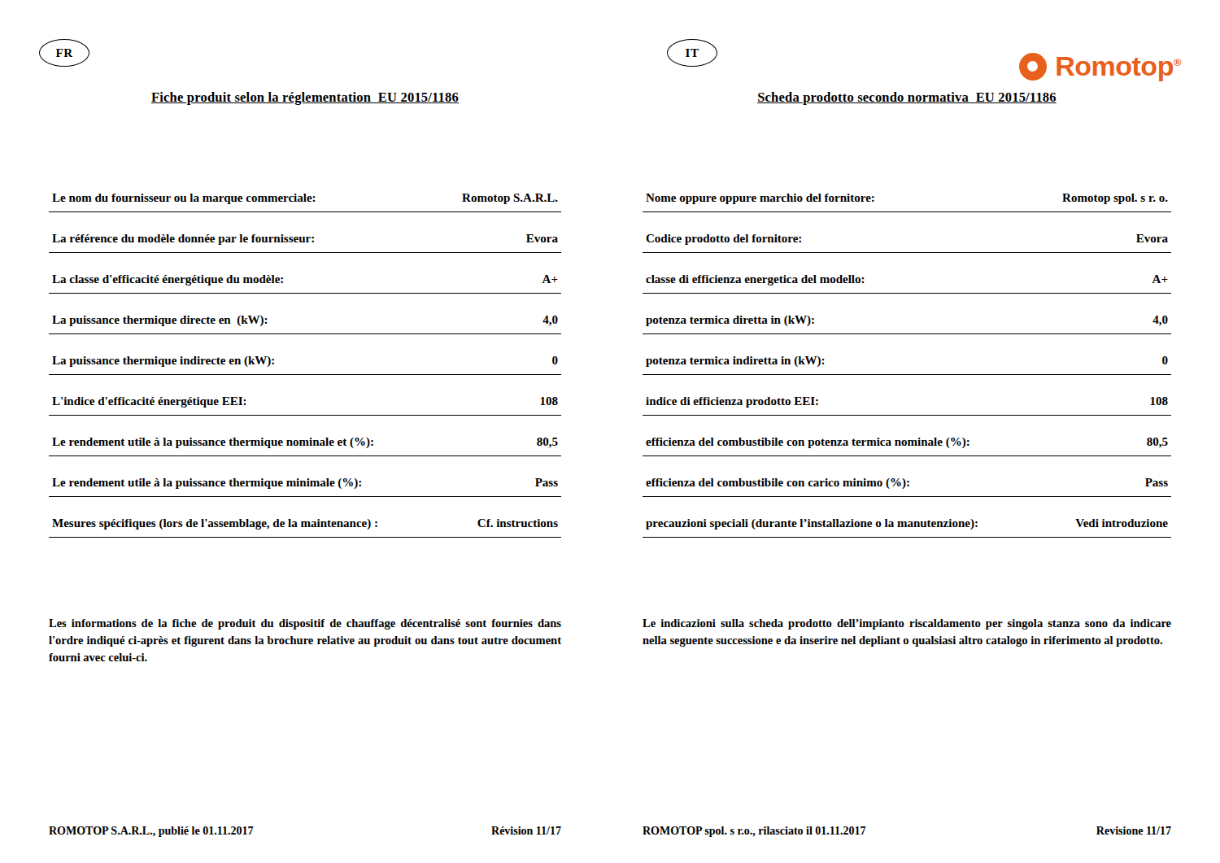FR
IT
Romotop®
Fiche produit selon la réglementation EU 2015/1186
| Le nom du fournisseur ou la marque commerciale: | Romotop S.A.R.L. |
| La référence du modèle donnée par le fournisseur: | Evora |
| La classe d'efficacité énergétique du modèle: | A+ |
| La puissance thermique directe en (kW): | 4,0 |
| La puissance thermique indirecte en (kW): | 0 |
| L'indice d'efficacité énergétique EEI: | 108 |
| Le rendement utile à la puissance thermique nominale et (%): | 80,5 |
| Le rendement utile à la puissance thermique minimale (%): | Pass |
| Mesures spécifiques (lors de l'assemblage, de la maintenance) : | Cf. instructions |
Les informations de la fiche de produit du dispositif de chauffage décentralisé sont fournies dans l'ordre indiqué ci-après et figurent dans la brochure relative au produit ou dans tout autre document fourni avec celui-ci.
Scheda prodotto secondo normativa EU 2015/1186
| Nome oppure oppure marchio del fornitore: | Romotop spol. s r. o. |
| Codice prodotto del fornitore: | Evora |
| classe di efficienza energetica del modello: | A+ |
| potenza termica diretta in (kW): | 4,0 |
| potenza termica indiretta in (kW): | 0 |
| indice di efficienza prodotto EEI: | 108 |
| efficienza del combustibile con potenza termica nominale (%): | 80,5 |
| efficienza del combustibile con carico minimo (%): | Pass |
| precauzioni speciali (durante l’installazione o la manutenzione): | Vedi introduzione |
Le indicazioni sulla scheda prodotto dell’impianto riscaldamento per singola stanza sono da indicare nella seguente successione e da inserire nel depliant o qualsiasi altro catalogo in riferimento al prodotto.
ROMOTOP S.A.R.L., publié le 01.11.2017 Révision 11/17
ROMOTOP spol. s r.o., rilasciato il 01.11.2017 Revisione 11/17